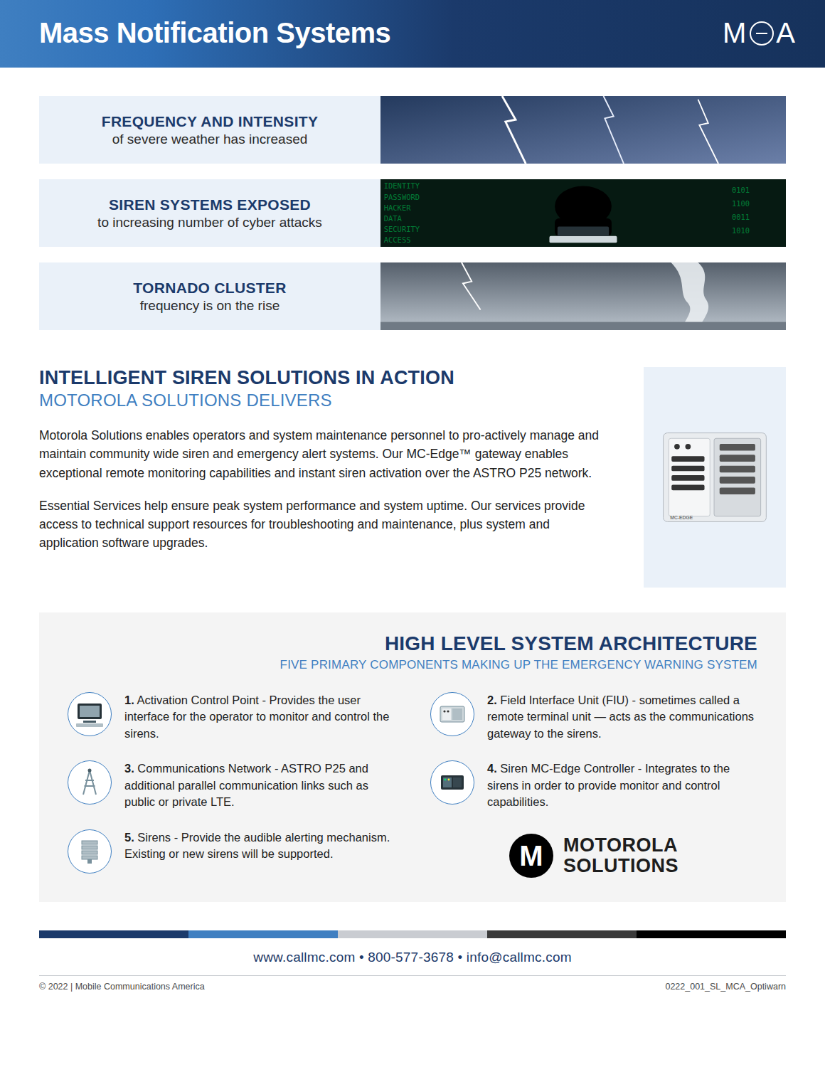Mass Notification Systems
M A
FREQUENCY AND INTENSITY of severe weather has increased
SIREN SYSTEMS EXPOSED to increasing number of cyber attacks
TORNADO CLUSTER frequency is on the rise
INTELLIGENT SIREN SOLUTIONS IN ACTION
MOTOROLA SOLUTIONS DELIVERS
Motorola Solutions enables operators and system maintenance personnel to pro-actively manage and maintain community wide siren and emergency alert systems. Our MC-Edge™ gateway enables exceptional remote monitoring capabilities and instant siren activation over the ASTRO P25 network.
Essential Services help ensure peak system performance and system uptime. Our services provide access to technical support resources for troubleshooting and maintenance, plus system and application software upgrades.
HIGH LEVEL SYSTEM ARCHITECTURE
FIVE PRIMARY COMPONENTS MAKING UP THE EMERGENCY WARNING SYSTEM
1. Activation Control Point - Provides the user interface for the operator to monitor and control the sirens.
2. Field Interface Unit (FIU) - sometimes called a remote terminal unit — acts as the communications gateway to the sirens.
3. Communications Network - ASTRO P25 and additional parallel communication links such as public or private LTE.
4. Siren MC-Edge Controller - Integrates to the sirens in order to provide monitor and control capabilities.
5. Sirens - Provide the audible alerting mechanism. Existing or new sirens will be supported.
M
MOTOROLA
SOLUTIONS
www.callmc.com • 800-577-3678 • info@callmc.com
© 2022 | Mobile Communications America 0222_001_SL_MCA_Optiwarn